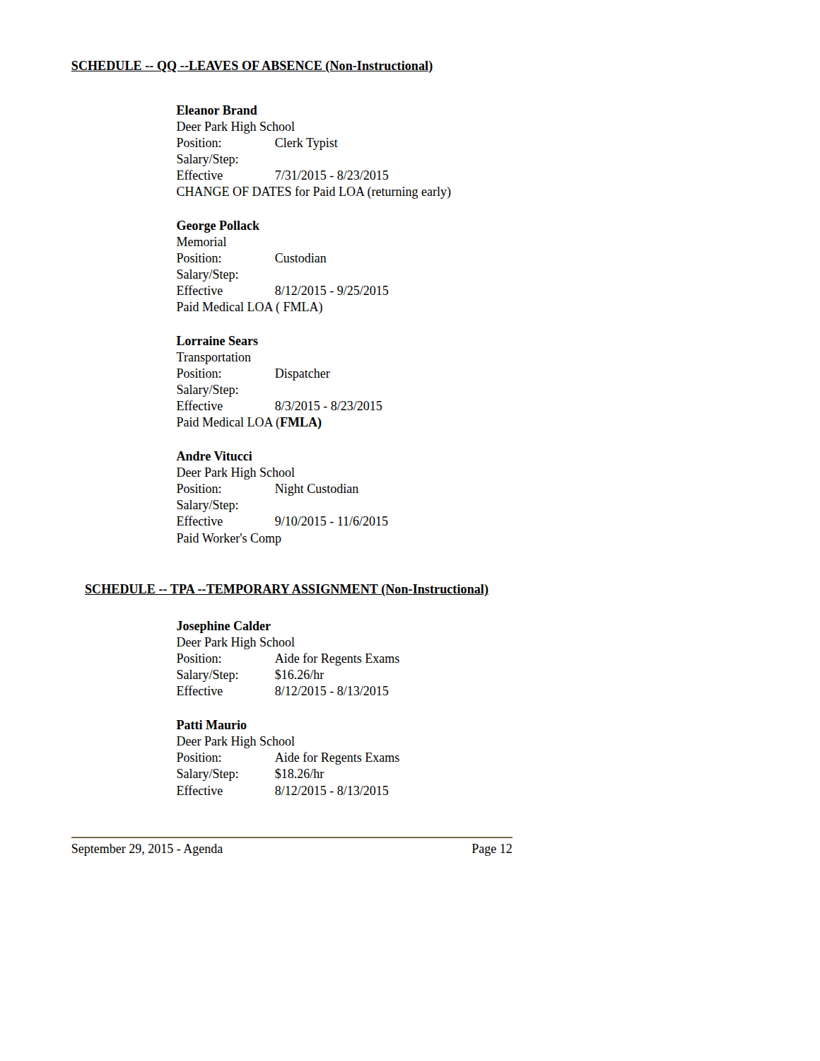SCHEDULE -- QQ --LEAVES OF ABSENCE (Non-Instructional)
Eleanor Brand
Deer Park High School
Position: Clerk Typist
Salary/Step:
Effective 7/31/2015 - 8/23/2015
CHANGE OF DATES for Paid LOA (returning early)
George Pollack
Memorial
Position: Custodian
Salary/Step:
Effective 8/12/2015 - 9/25/2015
Paid Medical LOA ( FMLA)
Lorraine Sears
Transportation
Position: Dispatcher
Salary/Step:
Effective 8/3/2015 - 8/23/2015
Paid Medical LOA (FMLA)
Andre Vitucci
Deer Park High School
Position: Night Custodian
Salary/Step:
Effective 9/10/2015 - 11/6/2015
Paid Worker's Comp
SCHEDULE -- TPA --TEMPORARY ASSIGNMENT (Non-Instructional)
Josephine Calder
Deer Park High School
Position: Aide for Regents Exams
Salary/Step:$16.26/hr
Effective 8/12/2015 - 8/13/2015
Patti Maurio
Deer Park High School
Position: Aide for Regents Exams
Salary/Step:$18.26/hr
Effective 8/12/2015 - 8/13/2015
September 29, 2015 - Agenda Page 12